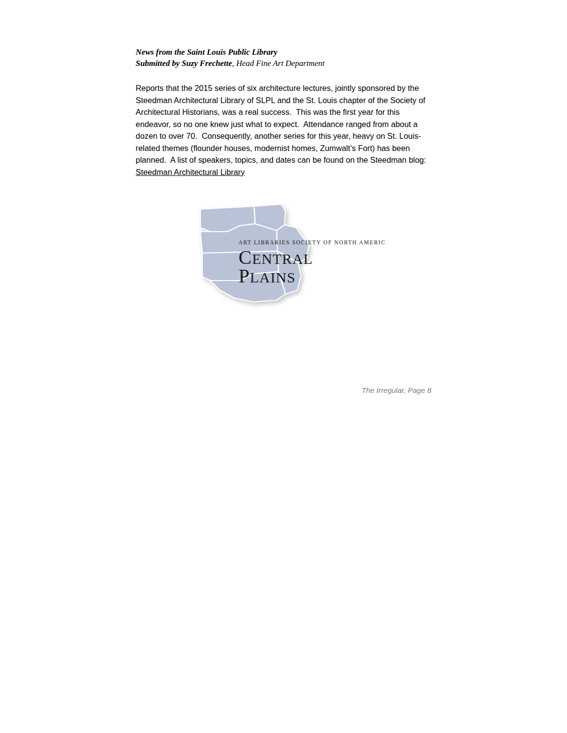News from the Saint Louis Public Library Submitted by Suzy Frechette, Head Fine Art Department
Reports that the 2015 series of six architecture lectures, jointly sponsored by the Steedman Architectural Library of SLPL and the St. Louis chapter of the Society of Architectural Historians, was a real success. This was the first year for this endeavor, so no one knew just what to expect. Attendance ranged from about a dozen to over 70. Consequently, another series for this year, heavy on St. Louis-related themes (flounder houses, modernist homes, Zumwalt’s Fort) has been planned. A list of speakers, topics, and dates can be found on the Steedman blog: Steedman Architectural Library
Art Libraries Society of North America — Central Plains Gray silhouette map of the Central Plains states with the chapter name in text. ART LIBRARIES SOCIETY OF NORTH AMERICA CENTRAL PLAINS
The Irregular, Page 8